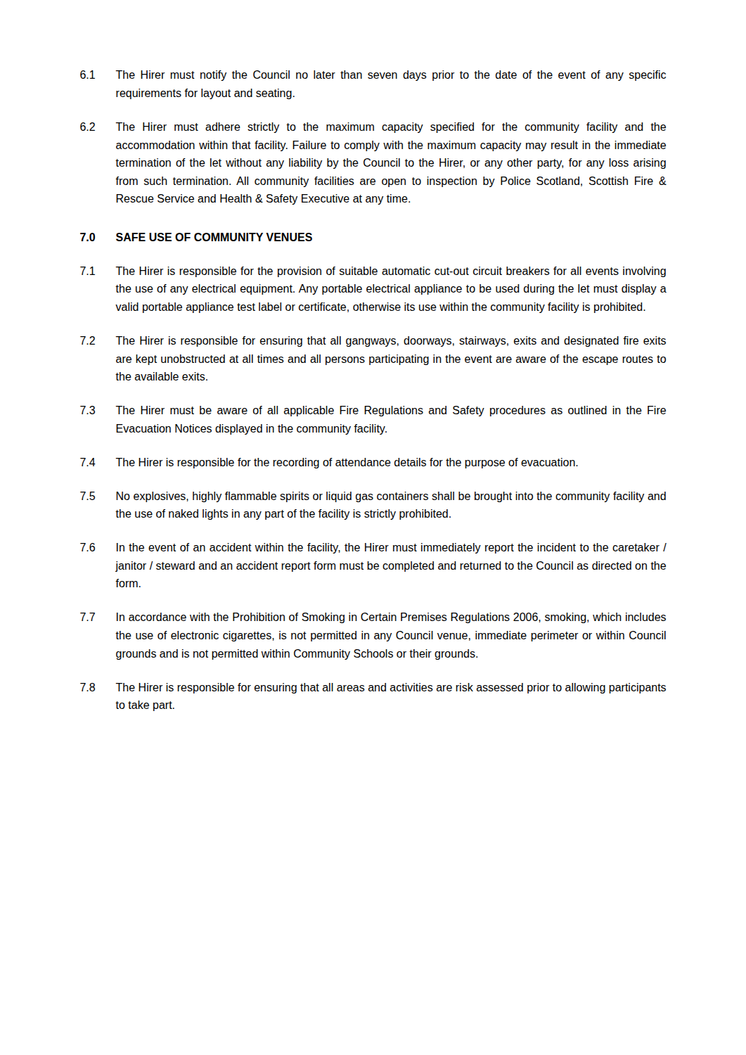6.1
The Hirer must notify the Council no later than seven days prior to the date of the event of any specific requirements for layout and seating.
6.2
The Hirer must adhere strictly to the maximum capacity specified for the community facility and the accommodation within that facility. Failure to comply with the maximum capacity may result in the immediate termination of the let without any liability by the Council to the Hirer, or any other party, for any loss arising from such termination. All community facilities are open to inspection by Police Scotland, Scottish Fire & Rescue Service and Health & Safety Executive at any time.
7.0 SAFE USE OF COMMUNITY VENUES
7.1
The Hirer is responsible for the provision of suitable automatic cut-out circuit breakers for all events involving the use of any electrical equipment. Any portable electrical appliance to be used during the let must display a valid portable appliance test label or certificate, otherwise its use within the community facility is prohibited.
7.2
The Hirer is responsible for ensuring that all gangways, doorways, stairways, exits and designated fire exits are kept unobstructed at all times and all persons participating in the event are aware of the escape routes to the available exits.
7.3
The Hirer must be aware of all applicable Fire Regulations and Safety procedures as outlined in the Fire Evacuation Notices displayed in the community facility.
7.4
The Hirer is responsible for the recording of attendance details for the purpose of evacuation.
7.5
No explosives, highly flammable spirits or liquid gas containers shall be brought into the community facility and the use of naked lights in any part of the facility is strictly prohibited.
7.6
In the event of an accident within the facility, the Hirer must immediately report the incident to the caretaker / janitor / steward and an accident report form must be completed and returned to the Council as directed on the form.
7.7
In accordance with the Prohibition of Smoking in Certain Premises Regulations 2006, smoking, which includes the use of electronic cigarettes, is not permitted in any Council venue, immediate perimeter or within Council grounds and is not permitted within Community Schools or their grounds.
7.8
The Hirer is responsible for ensuring that all areas and activities are risk assessed prior to allowing participants to take part.